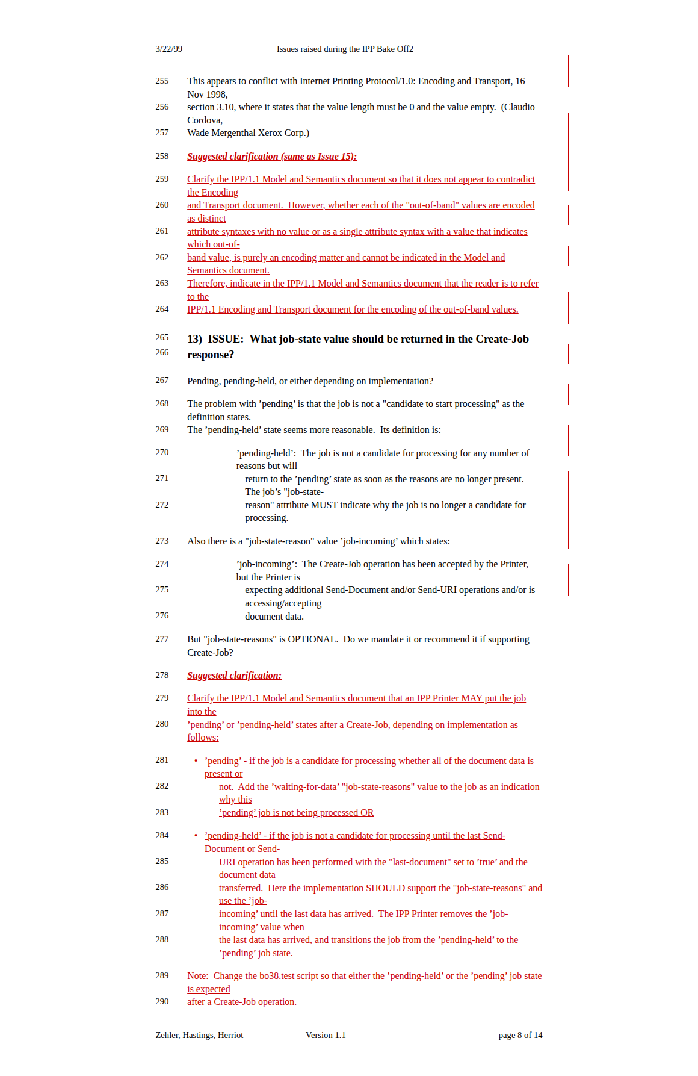3/22/99
Issues raised during the IPP Bake Off2
255
This appears to conflict with Internet Printing Protocol/1.0: Encoding and Transport, 16 Nov 1998,
256
section 3.10, where it states that the value length must be 0 and the value empty. (Claudio Cordova,
257
Wade Mergenthal Xerox Corp.)
258
Suggested clarification (same as Issue 15):
259
Clarify the IPP/1.1 Model and Semantics document so that it does not appear to contradict the Encoding
260
and Transport document. However, whether each of the "out-of-band" values are encoded as distinct
261
attribute syntaxes with no value or as a single attribute syntax with a value that indicates which out-of-
262
band value, is purely an encoding matter and cannot be indicated in the Model and Semantics document.
263
Therefore, indicate in the IPP/1.1 Model and Semantics document that the reader is to refer to the
264
IPP/1.1 Encoding and Transport document for the encoding of the out-of-band values.
265
13) ISSUE: What job-state value should be returned in the Create-Job
266
response?
267
Pending, pending-held, or either depending on implementation?
268
The problem with ’pending’ is that the job is not a "candidate to start processing" as the definition states.
269
The ’pending-held’ state seems more reasonable. Its definition is:
270
’pending-held’: The job is not a candidate for processing for any number of reasons but will
271
return to the ’pending’ state as soon as the reasons are no longer present. The job’s "job-state-
272
reason" attribute MUST indicate why the job is no longer a candidate for processing.
273
Also there is a "job-state-reason" value ’job-incoming’ which states:
274
’job-incoming’: The Create-Job operation has been accepted by the Printer, but the Printer is
275
expecting additional Send-Document and/or Send-URI operations and/or is accessing/accepting
276
document data.
277
But "job-state-reasons" is OPTIONAL. Do we mandate it or recommend it if supporting Create-Job?
278
Suggested clarification:
279
Clarify the IPP/1.1 Model and Semantics document that an IPP Printer MAY put the job into the
280
’pending’ or ’pending-held’ states after a Create-Job, depending on implementation as follows:
281
•
’pending’ - if the job is a candidate for processing whether all of the document data is present or
282
not. Add the ’waiting-for-data’ "job-state-reasons" value to the job as an indication why this
283
’pending’ job is not being processed OR
284
•
’pending-held’ - if the job is not a candidate for processing until the last Send-Document or Send-
285
URI operation has been performed with the "last-document" set to ’true’ and the document data
286
transferred. Here the implementation SHOULD support the "job-state-reasons" and use the ’job-
287
incoming’ until the last data has arrived. The IPP Printer removes the ’job-incoming’ value when
288
the last data has arrived, and transitions the job from the ’pending-held’ to the ’pending’ job state.
289
Note: Change the bo38.test script so that either the ’pending-held’ or the ’pending’ job state is expected
290
after a Create-Job operation.
Zehler, Hastings, Herriot
Version 1.1
page 8 of 14